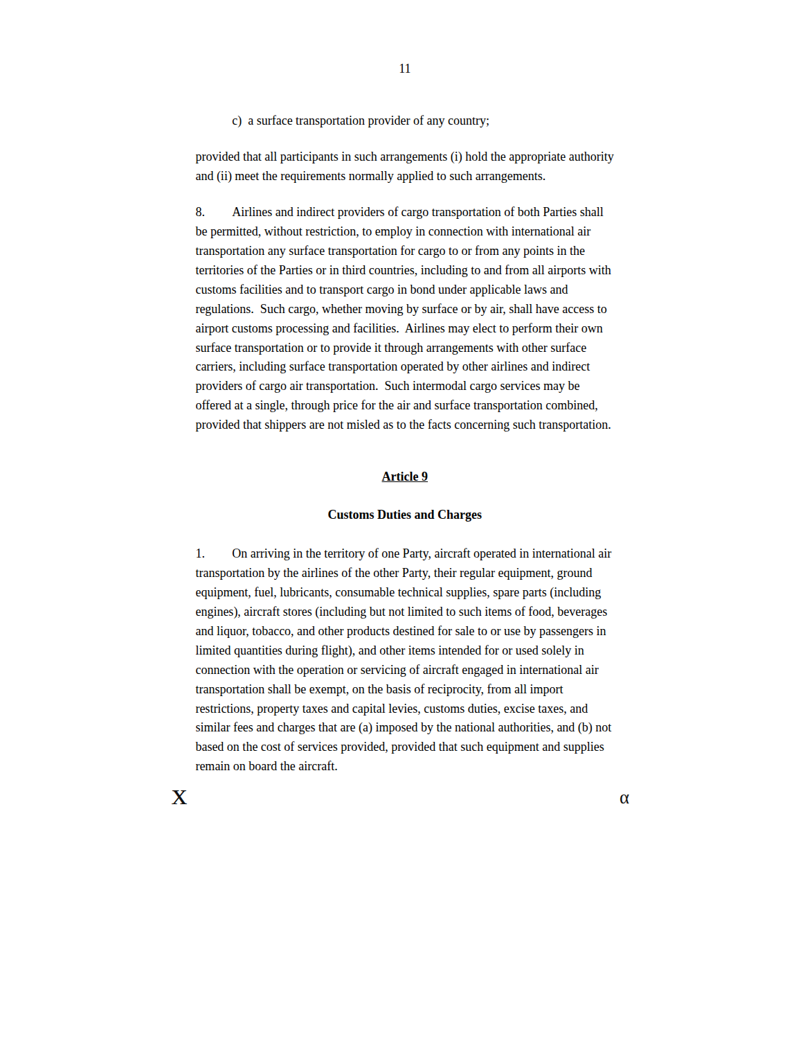11
c) a surface transportation provider of any country;
provided that all participants in such arrangements (i) hold the appropriate authority and (ii) meet the requirements normally applied to such arrangements.
8. Airlines and indirect providers of cargo transportation of both Parties shall be permitted, without restriction, to employ in connection with international air transportation any surface transportation for cargo to or from any points in the territories of the Parties or in third countries, including to and from all airports with customs facilities and to transport cargo in bond under applicable laws and regulations. Such cargo, whether moving by surface or by air, shall have access to airport customs processing and facilities. Airlines may elect to perform their own surface transportation or to provide it through arrangements with other surface carriers, including surface transportation operated by other airlines and indirect providers of cargo air transportation. Such intermodal cargo services may be offered at a single, through price for the air and surface transportation combined, provided that shippers are not misled as to the facts concerning such transportation.
Article 9
Customs Duties and Charges
1. On arriving in the territory of one Party, aircraft operated in international air transportation by the airlines of the other Party, their regular equipment, ground equipment, fuel, lubricants, consumable technical supplies, spare parts (including engines), aircraft stores (including but not limited to such items of food, beverages and liquor, tobacco, and other products destined for sale to or use by passengers in limited quantities during flight), and other items intended for or used solely in connection with the operation or servicing of aircraft engaged in international air transportation shall be exempt, on the basis of reciprocity, from all import restrictions, property taxes and capital levies, customs duties, excise taxes, and similar fees and charges that are (a) imposed by the national authorities, and (b) not based on the cost of services provided, provided that such equipment and supplies remain on board the aircraft.
 x 
α